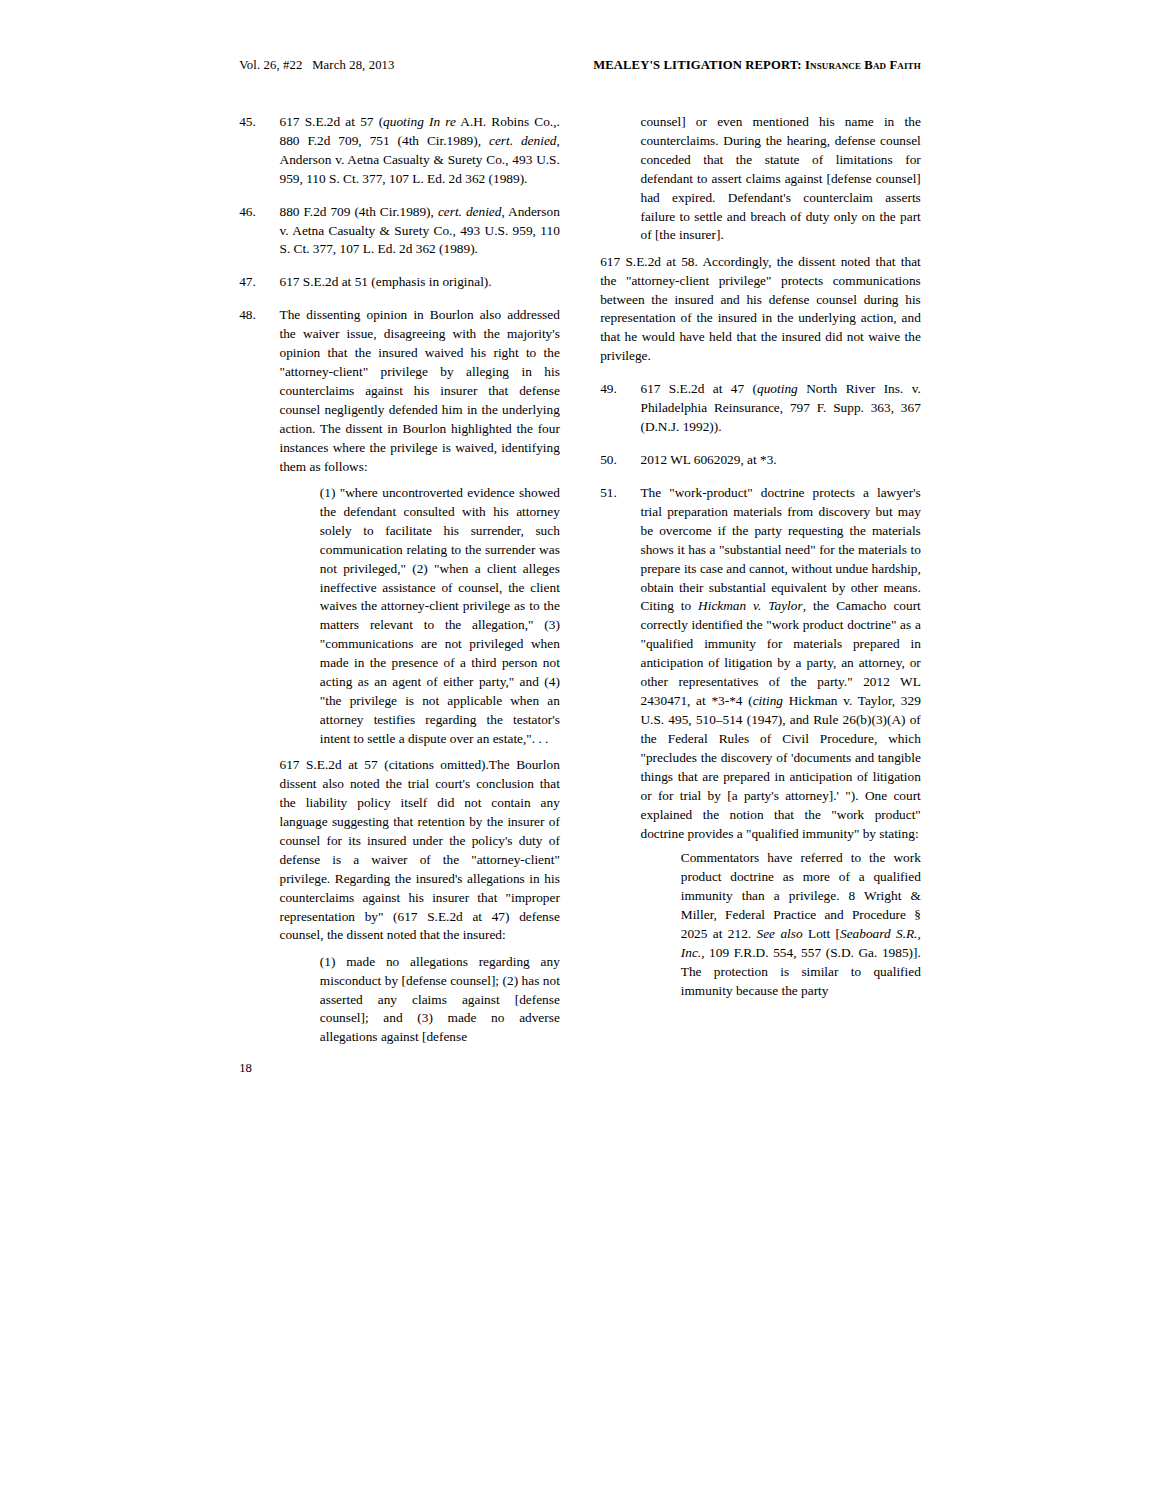Vol. 26, #22 March 28, 2013
MEALEY'S LITIGATION REPORT: Insurance Bad Faith
45. 617 S.E.2d at 57 (quoting In re A.H. Robins Co.,. 880 F.2d 709, 751 (4th Cir.1989), cert. denied, Anderson v. Aetna Casualty & Surety Co., 493 U.S. 959, 110 S. Ct. 377, 107 L. Ed. 2d 362 (1989).
46. 880 F.2d 709 (4th Cir.1989), cert. denied, Anderson v. Aetna Casualty & Surety Co., 493 U.S. 959, 110 S. Ct. 377, 107 L. Ed. 2d 362 (1989).
47. 617 S.E.2d at 51 (emphasis in original).
48. The dissenting opinion in Bourlon also addressed the waiver issue, disagreeing with the majority's opinion that the insured waived his right to the "attorney-client" privilege by alleging in his counterclaims against his insurer that defense counsel negligently defended him in the underlying action. The dissent in Bourlon highlighted the four instances where the privilege is waived, identifying them as follows:
(1) "where uncontroverted evidence showed the defendant consulted with his attorney solely to facilitate his surrender, such communication relating to the surrender was not privileged," (2) "when a client alleges ineffective assistance of counsel, the client waives the attorney-client privilege as to the matters relevant to the allegation," (3) "communications are not privileged when made in the presence of a third person not acting as an agent of either party," and (4) "the privilege is not applicable when an attorney testifies regarding the testator's intent to settle a dispute over an estate,". . .
617 S.E.2d at 57 (citations omitted).The Bourlon dissent also noted the trial court's conclusion that the liability policy itself did not contain any language suggesting that retention by the insurer of counsel for its insured under the policy's duty of defense is a waiver of the "attorney-client" privilege. Regarding the insured's allegations in his counterclaims against his insurer that "improper representation by" (617 S.E.2d at 47) defense counsel, the dissent noted that the insured:
(1) made no allegations regarding any misconduct by [defense counsel]; (2) has not asserted any claims against [defense counsel]; and (3) made no adverse allegations against [defense
counsel] or even mentioned his name in the counterclaims. During the hearing, defense counsel conceded that the statute of limitations for defendant to assert claims against [defense counsel] had expired. Defendant's counterclaim asserts failure to settle and breach of duty only on the part of [the insurer].
617 S.E.2d at 58. Accordingly, the dissent noted that that the "attorney-client privilege" protects communications between the insured and his defense counsel during his representation of the insured in the underlying action, and that he would have held that the insured did not waive the privilege.
49. 617 S.E.2d at 47 (quoting North River Ins. v. Philadelphia Reinsurance, 797 F. Supp. 363, 367 (D.N.J. 1992)).
50. 2012 WL 6062029, at *3.
51. The "work-product" doctrine protects a lawyer's trial preparation materials from discovery but may be overcome if the party requesting the materials shows it has a "substantial need" for the materials to prepare its case and cannot, without undue hardship, obtain their substantial equivalent by other means. Citing to Hickman v. Taylor, the Camacho court correctly identified the "work product doctrine" as a "qualified immunity for materials prepared in anticipation of litigation by a party, an attorney, or other representatives of the party." 2012 WL 2430471, at *3-*4 (citing Hickman v. Taylor, 329 U.S. 495, 510–514 (1947), and Rule 26(b)(3)(A) of the Federal Rules of Civil Procedure, which "precludes the discovery of 'documents and tangible things that are prepared in anticipation of litigation or for trial by [a party's attorney].' "). One court explained the notion that the "work product" doctrine provides a "qualified immunity" by stating:
Commentators have referred to the work product doctrine as more of a qualified immunity than a privilege. 8 Wright & Miller, Federal Practice and Procedure § 2025 at 212. See also Lott [Seaboard S.R., Inc., 109 F.R.D. 554, 557 (S.D. Ga. 1985)]. The protection is similar to qualified immunity because the party
18